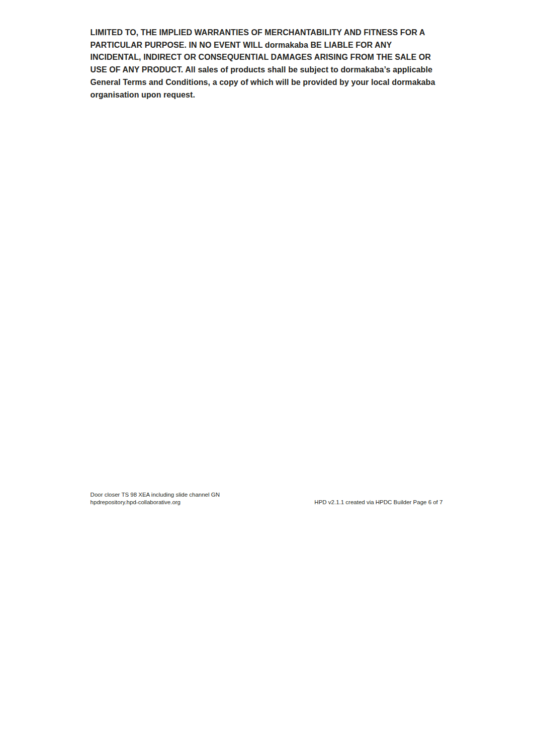LIMITED TO, THE IMPLIED WARRANTIES OF MERCHANTABILITY AND FITNESS FOR A PARTICULAR PURPOSE. IN NO EVENT WILL dormakaba BE LIABLE FOR ANY INCIDENTAL, INDIRECT OR CONSEQUENTIAL DAMAGES ARISING FROM THE SALE OR USE OF ANY PRODUCT. All sales of products shall be subject to dormakaba’s applicable General Terms and Conditions, a copy of which will be provided by your local dormakaba organisation upon request.
Door closer TS 98 XEA including slide channel GN
hpdrepository.hpd-collaborative.org
HPD v2.1.1 created via HPDC Builder Page 6 of 7